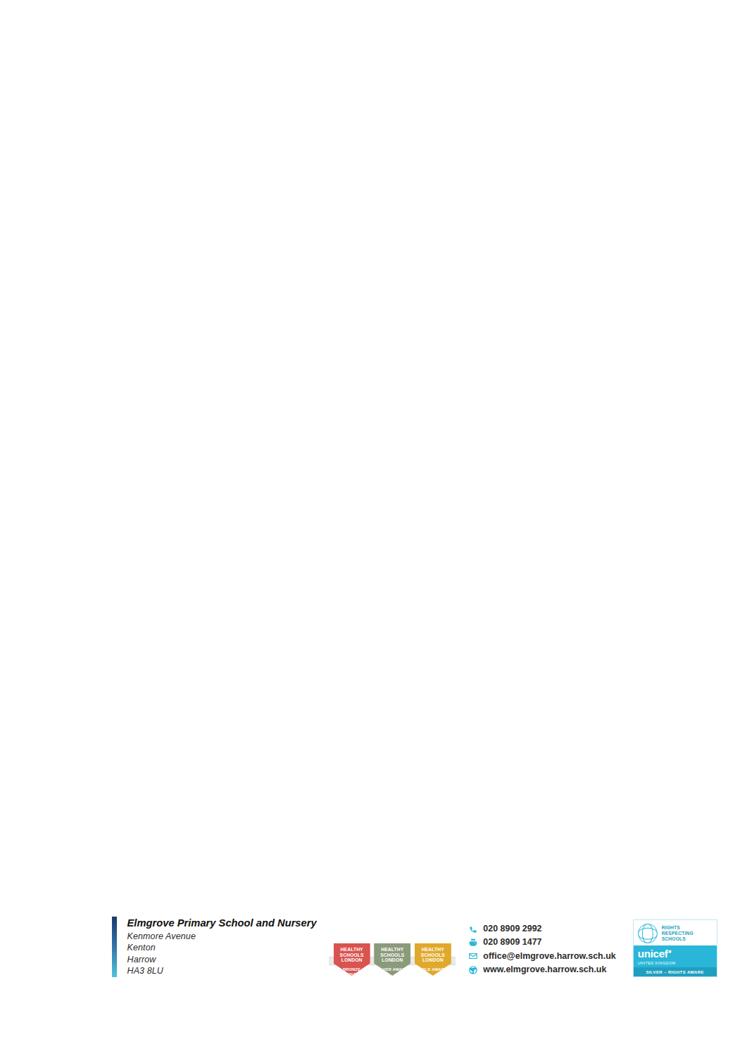Elmgrove Primary School and Nursery
Kenmore Avenue
Kenton
Harrow
HA3 8LU
Healthy
Schools
London Bronze Award
Healthy
Schools
London Silver Award
Healthy
Schools
London Gold Award
020 8909 2992
020 8909 1477
office@elmgrove.harrow.sch.uk
www.elmgrove.harrow.sch.uk
Rights
Respecting
Schools
unicef●
United Kingdom
Silver – Rights Aware